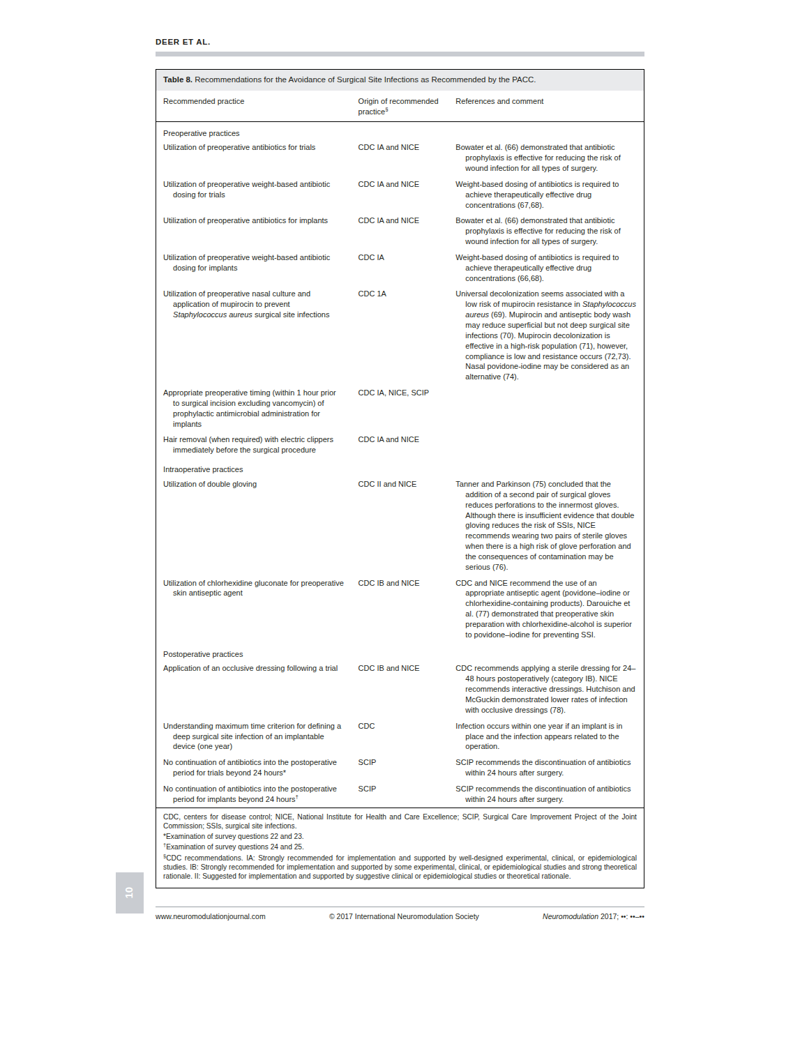DEER ET AL.
Table 8. Recommendations for the Avoidance of Surgical Site Infections as Recommended by the PACC.
| Recommended practice | Origin of recommended practice § | References and comment |
| --- | --- | --- |
| Preoperative practices |
| Utilization of preoperative antibiotics for trials | CDC IA and NICE | Bowater et al. (66) demonstrated that antibiotic prophylaxis is effective for reducing the risk of wound infection for all types of surgery. |
| Utilization of preoperative weight-based antibiotic dosing for trials | CDC IA and NICE | Weight-based dosing of antibiotics is required to achieve therapeutically effective drug concentrations (67,68). |
| Utilization of preoperative antibiotics for implants | CDC IA and NICE | Bowater et al. (66) demonstrated that antibiotic prophylaxis is effective for reducing the risk of wound infection for all types of surgery. |
| Utilization of preoperative weight-based antibiotic dosing for implants | CDC IA | Weight-based dosing of antibiotics is required to achieve therapeutically effective drug concentrations (66,68). |
| Utilization of preoperative nasal culture and application of mupirocin to prevent Staphylococcus aureus surgical site infections | CDC 1A | Universal decolonization seems associated with a low risk of mupirocin resistance in Staphylococcus aureus (69). Mupirocin and antiseptic body wash may reduce superficial but not deep surgical site infections (70). Mupirocin decolonization is effective in a high-risk population (71), however, compliance is low and resistance occurs (72,73). Nasal povidone-iodine may be considered as an alternative (74). |
| Appropriate preoperative timing (within 1 hour prior to surgical incision excluding vancomycin) of prophylactic antimicrobial administration for implants | CDC IA, NICE, SCIP | |
| Hair removal (when required) with electric clippers immediately before the surgical procedure | CDC IA and NICE | |
| Intraoperative practices |
| Utilization of double gloving | CDC II and NICE | Tanner and Parkinson (75) concluded that the addition of a second pair of surgical gloves reduces perforations to the innermost gloves. Although there is insufficient evidence that double gloving reduces the risk of SSIs, NICE recommends wearing two pairs of sterile gloves when there is a high risk of glove perforation and the consequences of contamination may be serious (76). |
| Utilization of chlorhexidine gluconate for preoperative skin antiseptic agent | CDC IB and NICE | CDC and NICE recommend the use of an appropriate antiseptic agent (povidone–iodine or chlorhexidine-containing products). Darouiche et al. (77) demonstrated that preoperative skin preparation with chlorhexidine-alcohol is superior to povidone–iodine for preventing SSI. |
| Postoperative practices |
| Application of an occlusive dressing following a trial | CDC IB and NICE | CDC recommends applying a sterile dressing for 24–48 hours postoperatively (category IB). NICE recommends interactive dressings. Hutchison and McGuckin demonstrated lower rates of infection with occlusive dressings (78). |
| Understanding maximum time criterion for defining a deep surgical site infection of an implantable device (one year) | CDC | Infection occurs within one year if an implant is in place and the infection appears related to the operation. |
| No continuation of antibiotics into the postoperative period for trials beyond 24 hours* | SCIP | SCIP recommends the discontinuation of antibiotics within 24 hours after surgery. |
| No continuation of antibiotics into the postoperative period for implants beyond 24 hours † | SCIP | SCIP recommends the discontinuation of antibiotics within 24 hours after surgery. |
CDC, centers for disease control; NICE, National Institute for Health and Care Excellence; SCIP, Surgical Care Improvement Project of the Joint Commission; SSIs, surgical site infections.
*Examination of survey questions 22 and 23.
†Examination of survey questions 24 and 25.
§CDC recommendations. IA: Strongly recommended for implementation and supported by well-designed experimental, clinical, or epidemiological studies. IB: Strongly recommended for implementation and supported by some experimental, clinical, or epidemiological studies and strong theoretical rationale. II: Suggested for implementation and supported by suggestive clinical or epidemiological studies or theoretical rationale.
www.neuromodulationjournal.com
© 2017 International Neuromodulation Society
Neuromodulation 2017; ••: ••–••
10